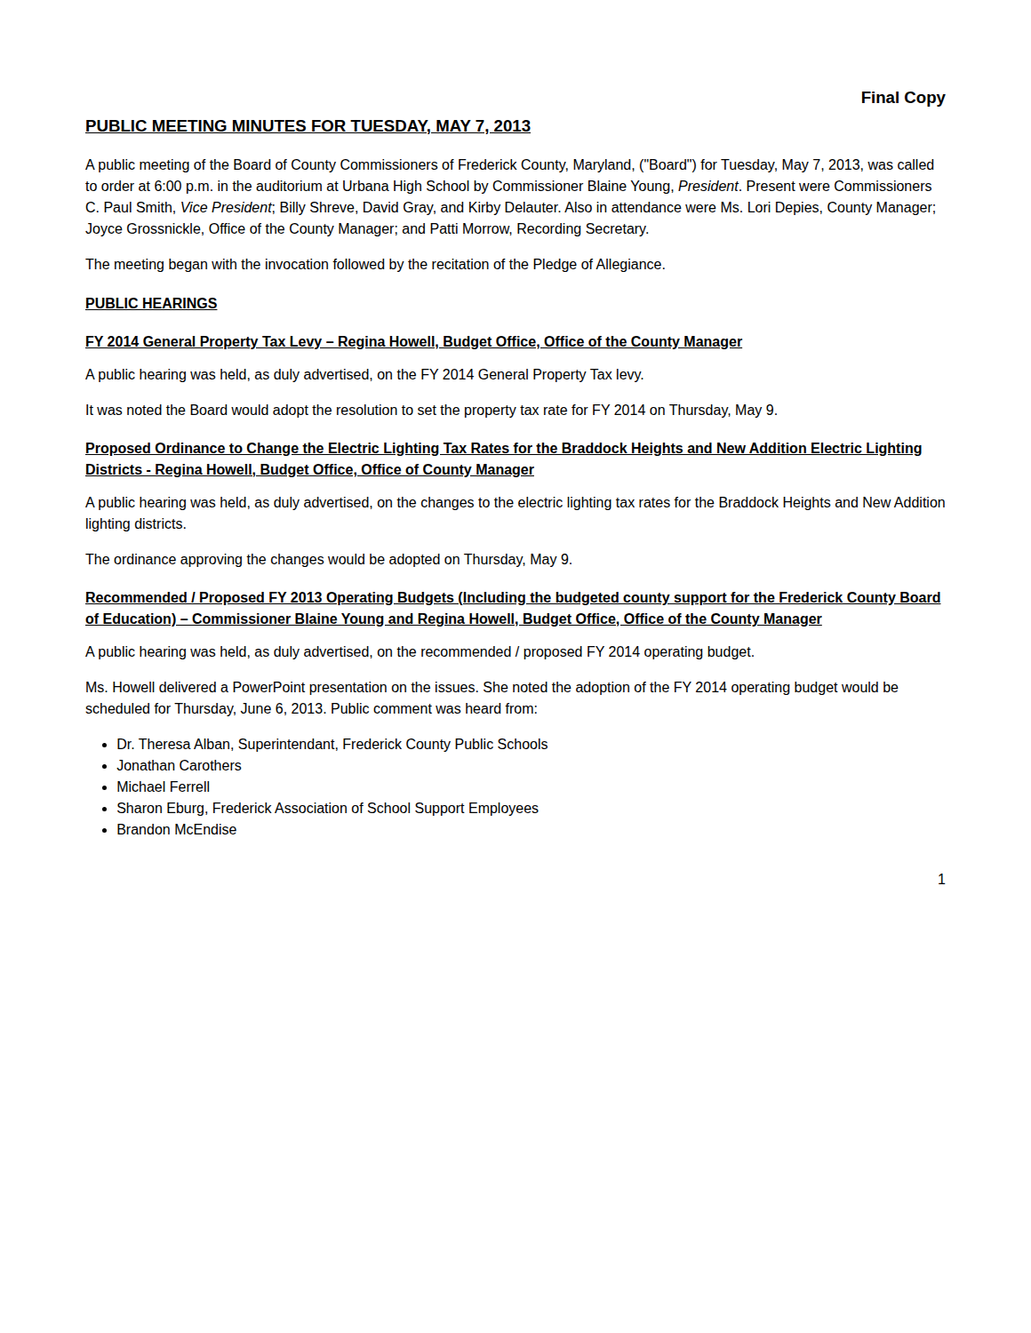Final Copy
PUBLIC MEETING MINUTES FOR TUESDAY, MAY 7, 2013
A public meeting of the Board of County Commissioners of Frederick County, Maryland, ("Board") for Tuesday, May 7, 2013, was called to order at 6:00 p.m. in the auditorium at Urbana High School by Commissioner Blaine Young, President. Present were Commissioners C. Paul Smith, Vice President; Billy Shreve, David Gray, and Kirby Delauter. Also in attendance were Ms. Lori Depies, County Manager; Joyce Grossnickle, Office of the County Manager; and Patti Morrow, Recording Secretary.
The meeting began with the invocation followed by the recitation of the Pledge of Allegiance.
PUBLIC HEARINGS
FY 2014 General Property Tax Levy – Regina Howell, Budget Office, Office of the County Manager
A public hearing was held, as duly advertised, on the FY 2014 General Property Tax levy.
It was noted the Board would adopt the resolution to set the property tax rate for FY 2014 on Thursday, May 9.
Proposed Ordinance to Change the Electric Lighting Tax Rates for the Braddock Heights and New Addition Electric Lighting Districts - Regina Howell, Budget Office, Office of County Manager
A public hearing was held, as duly advertised, on the changes to the electric lighting tax rates for the Braddock Heights and New Addition lighting districts.
The ordinance approving the changes would be adopted on Thursday, May 9.
Recommended / Proposed FY 2013 Operating Budgets (Including the budgeted county support for the Frederick County Board of Education) – Commissioner Blaine Young and Regina Howell, Budget Office, Office of the County Manager
A public hearing was held, as duly advertised, on the recommended / proposed FY 2014 operating budget.
Ms. Howell delivered a PowerPoint presentation on the issues. She noted the adoption of the FY 2014 operating budget would be scheduled for Thursday, June 6, 2013. Public comment was heard from:
Dr. Theresa Alban, Superintendant, Frederick County Public Schools
Jonathan Carothers
Michael Ferrell
Sharon Eburg, Frederick Association of School Support Employees
Brandon McEndise
1